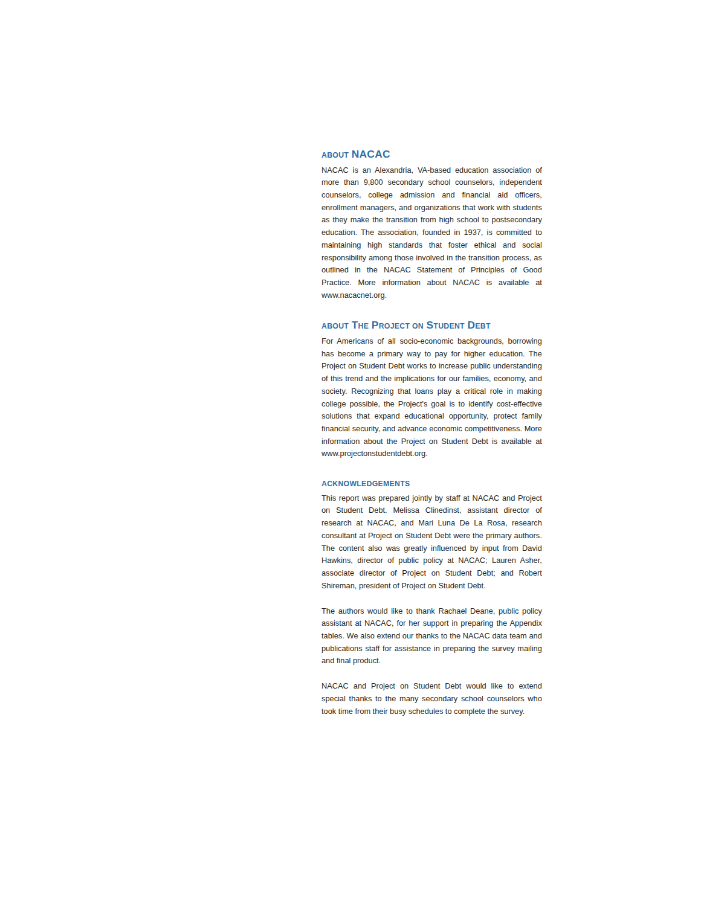About NACAC
NACAC is an Alexandria, VA-based education association of more than 9,800 secondary school counselors, independent counselors, college admission and financial aid officers, enrollment managers, and organizations that work with students as they make the transition from high school to postsecondary education. The association, founded in 1937, is committed to maintaining high standards that foster ethical and social responsibility among those involved in the transition process, as outlined in the NACAC Statement of Principles of Good Practice. More information about NACAC is available at www.nacacnet.org.
About The Project on Student Debt
For Americans of all socio-economic backgrounds, borrowing has become a primary way to pay for higher education. The Project on Student Debt works to increase public understanding of this trend and the implications for our families, economy, and society. Recognizing that loans play a critical role in making college possible, the Project's goal is to identify cost-effective solutions that expand educational opportunity, protect family financial security, and advance economic competitiveness. More information about the Project on Student Debt is available at www.projectonstudentdebt.org.
Acknowledgements
This report was prepared jointly by staff at NACAC and Project on Student Debt. Melissa Clinedinst, assistant director of research at NACAC, and Mari Luna De La Rosa, research consultant at Project on Student Debt were the primary authors. The content also was greatly influenced by input from David Hawkins, director of public policy at NACAC; Lauren Asher, associate director of Project on Student Debt; and Robert Shireman, president of Project on Student Debt.
The authors would like to thank Rachael Deane, public policy assistant at NACAC, for her support in preparing the Appendix tables. We also extend our thanks to the NACAC data team and publications staff for assistance in preparing the survey mailing and final product.
NACAC and Project on Student Debt would like to extend special thanks to the many secondary school counselors who took time from their busy schedules to complete the survey.